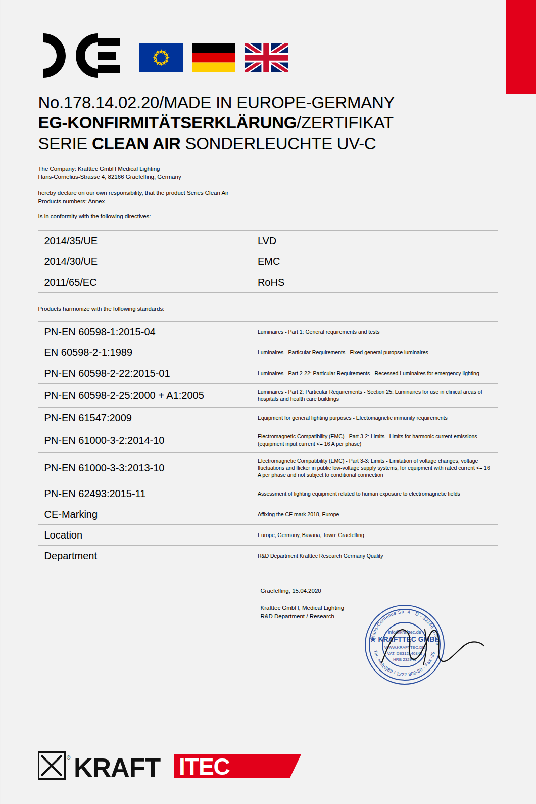No.178.14.02.20/MADE IN EUROPE-GERMANY
EG-KONFIRMITÄTSERKLÄRUNG/ZERTIFIKAT
SERIE CLEAN AIR SONDERLEUCHTE UV-C
The Company: Krafttec GmbH Medical Lighting
Hans-Cornelius-Strasse 4, 82166 Graefelfing, Germany
hereby declare on our own responsibility, that the product Series Clean Air
Products numbers: Annex
Is in conformity with the following directives:
| 2014/35/UE | LVD |
| 2014/30/UE | EMC |
| 2011/65/EC | RoHS |
Products harmonize with the following standards:
| PN-EN 60598-1:2015-04 | Luminaires - Part 1: General requirements and tests |
| EN 60598-2-1:1989 | Luminaires - Particular Requirements - Fixed general puropse luminaires |
| PN-EN 60598-2-22:2015-01 | Luminaires - Part 2-22: Particular Requirements - Recessed Luminaires for emergency lighting |
| PN-EN 60598-2-25:2000 + A1:2005 | Luminaires - Part 2: Particular Requirements - Section 25: Luminaires for use in clinical areas of hospitals and health care buildings |
| PN-EN 61547:2009 | Equipment for general lighting purposes - Electomagnetic immunity requirements |
| PN-EN 61000-3-2:2014-10 | Electromagnetic Compatibility (EMC) - Part 3-2: Limits - Limits for harmonic current emissions (equipment input current <= 16 A per phase) |
| PN-EN 61000-3-3:2013-10 | Electromagnetic Compatibility (EMC) - Part 3-3: Limits - Limitation of voltage changes, voltage fluctuations and flicker in public low-voltage supply systems, for equipment with rated current <= 16 A per phase and not subject to conditional connection |
| PN-EN 62493:2015-11 | Assessment of lighting equipment related to human exposure to electromagnetic fields |
| CE-Marking | Affixing the CE mark 2018, Europe |
| Location | Europe, Germany, Bavaria, Town: Graefelfing |
| Department | R&D Department Krafttec Research Germany Quality |
Graefelfing, 15.04.2020
Krafttec GmbH, Medical Lighting
R&D Department / Research
Hans-Cornelius-Str. 4 · D - 82166 Graefelfing Tel. +49(0)89 / 1222 808-30 · Fax -39 info@krafttec.de ★ KRAFTTEC GMBH WWW.KRAFTTEC.DE VAT: DE312140845 HRB 232941
® KRAFT ITEC